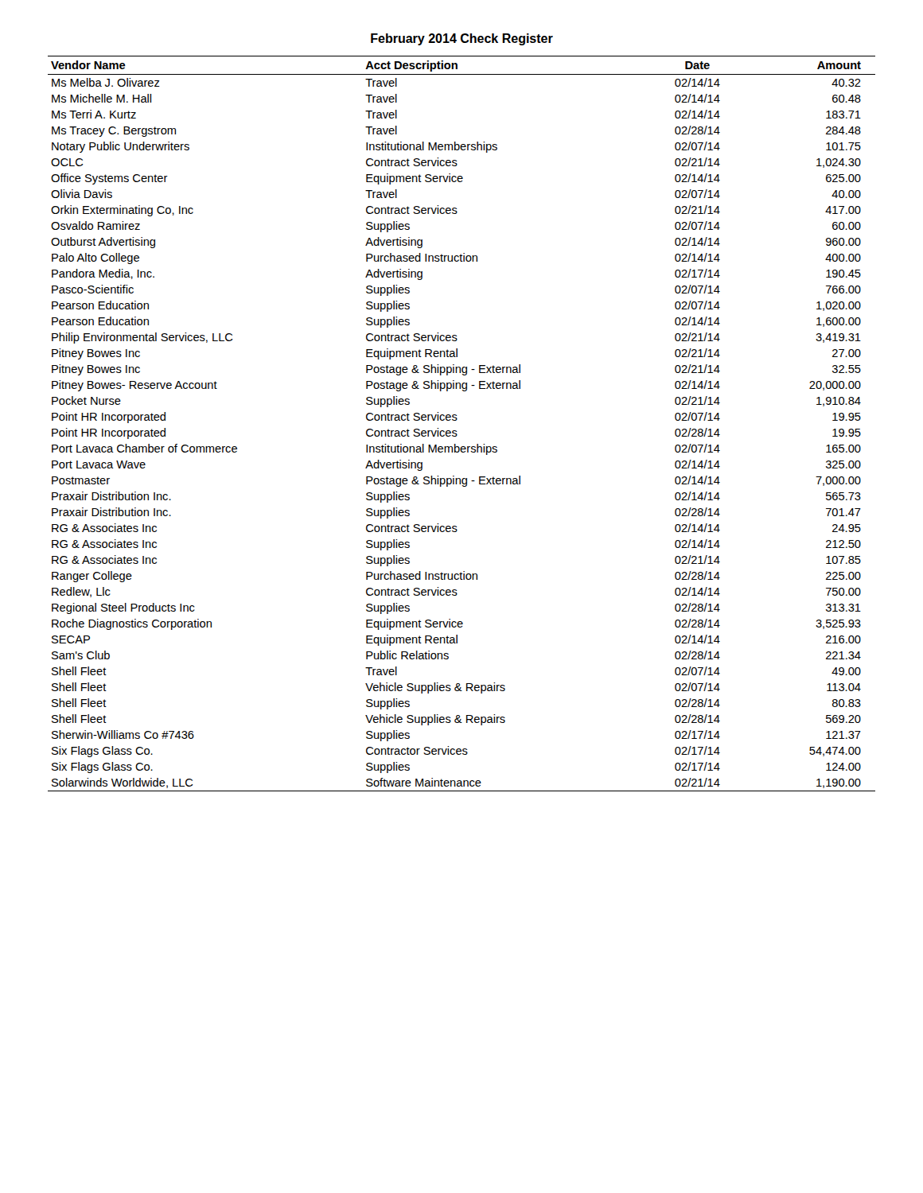February 2014 Check Register
| Vendor Name | Acct Description | Date | Amount |
| --- | --- | --- | --- |
| Ms Melba J. Olivarez | Travel | 02/14/14 | 40.32 |
| Ms Michelle M. Hall | Travel | 02/14/14 | 60.48 |
| Ms Terri A. Kurtz | Travel | 02/14/14 | 183.71 |
| Ms Tracey C. Bergstrom | Travel | 02/28/14 | 284.48 |
| Notary Public Underwriters | Institutional Memberships | 02/07/14 | 101.75 |
| OCLC | Contract Services | 02/21/14 | 1,024.30 |
| Office Systems Center | Equipment Service | 02/14/14 | 625.00 |
| Olivia Davis | Travel | 02/07/14 | 40.00 |
| Orkin Exterminating Co, Inc | Contract Services | 02/21/14 | 417.00 |
| Osvaldo Ramirez | Supplies | 02/07/14 | 60.00 |
| Outburst Advertising | Advertising | 02/14/14 | 960.00 |
| Palo Alto College | Purchased Instruction | 02/14/14 | 400.00 |
| Pandora Media, Inc. | Advertising | 02/17/14 | 190.45 |
| Pasco-Scientific | Supplies | 02/07/14 | 766.00 |
| Pearson Education | Supplies | 02/07/14 | 1,020.00 |
| Pearson Education | Supplies | 02/14/14 | 1,600.00 |
| Philip Environmental Services, LLC | Contract Services | 02/21/14 | 3,419.31 |
| Pitney Bowes Inc | Equipment Rental | 02/21/14 | 27.00 |
| Pitney Bowes Inc | Postage & Shipping - External | 02/21/14 | 32.55 |
| Pitney Bowes- Reserve Account | Postage & Shipping - External | 02/14/14 | 20,000.00 |
| Pocket Nurse | Supplies | 02/21/14 | 1,910.84 |
| Point HR Incorporated | Contract Services | 02/07/14 | 19.95 |
| Point HR Incorporated | Contract Services | 02/28/14 | 19.95 |
| Port Lavaca Chamber of Commerce | Institutional Memberships | 02/07/14 | 165.00 |
| Port Lavaca Wave | Advertising | 02/14/14 | 325.00 |
| Postmaster | Postage & Shipping - External | 02/14/14 | 7,000.00 |
| Praxair Distribution Inc. | Supplies | 02/14/14 | 565.73 |
| Praxair Distribution Inc. | Supplies | 02/28/14 | 701.47 |
| RG & Associates Inc | Contract Services | 02/14/14 | 24.95 |
| RG & Associates Inc | Supplies | 02/14/14 | 212.50 |
| RG & Associates Inc | Supplies | 02/21/14 | 107.85 |
| Ranger College | Purchased Instruction | 02/28/14 | 225.00 |
| Redlew, Llc | Contract Services | 02/14/14 | 750.00 |
| Regional Steel Products Inc | Supplies | 02/28/14 | 313.31 |
| Roche Diagnostics Corporation | Equipment Service | 02/28/14 | 3,525.93 |
| SECAP | Equipment Rental | 02/14/14 | 216.00 |
| Sam's Club | Public Relations | 02/28/14 | 221.34 |
| Shell Fleet | Travel | 02/07/14 | 49.00 |
| Shell Fleet | Vehicle Supplies & Repairs | 02/07/14 | 113.04 |
| Shell Fleet | Supplies | 02/28/14 | 80.83 |
| Shell Fleet | Vehicle Supplies & Repairs | 02/28/14 | 569.20 |
| Sherwin-Williams Co #7436 | Supplies | 02/17/14 | 121.37 |
| Six Flags Glass Co. | Contractor Services | 02/17/14 | 54,474.00 |
| Six Flags Glass Co. | Supplies | 02/17/14 | 124.00 |
| Solarwinds Worldwide, LLC | Software Maintenance | 02/21/14 | 1,190.00 |